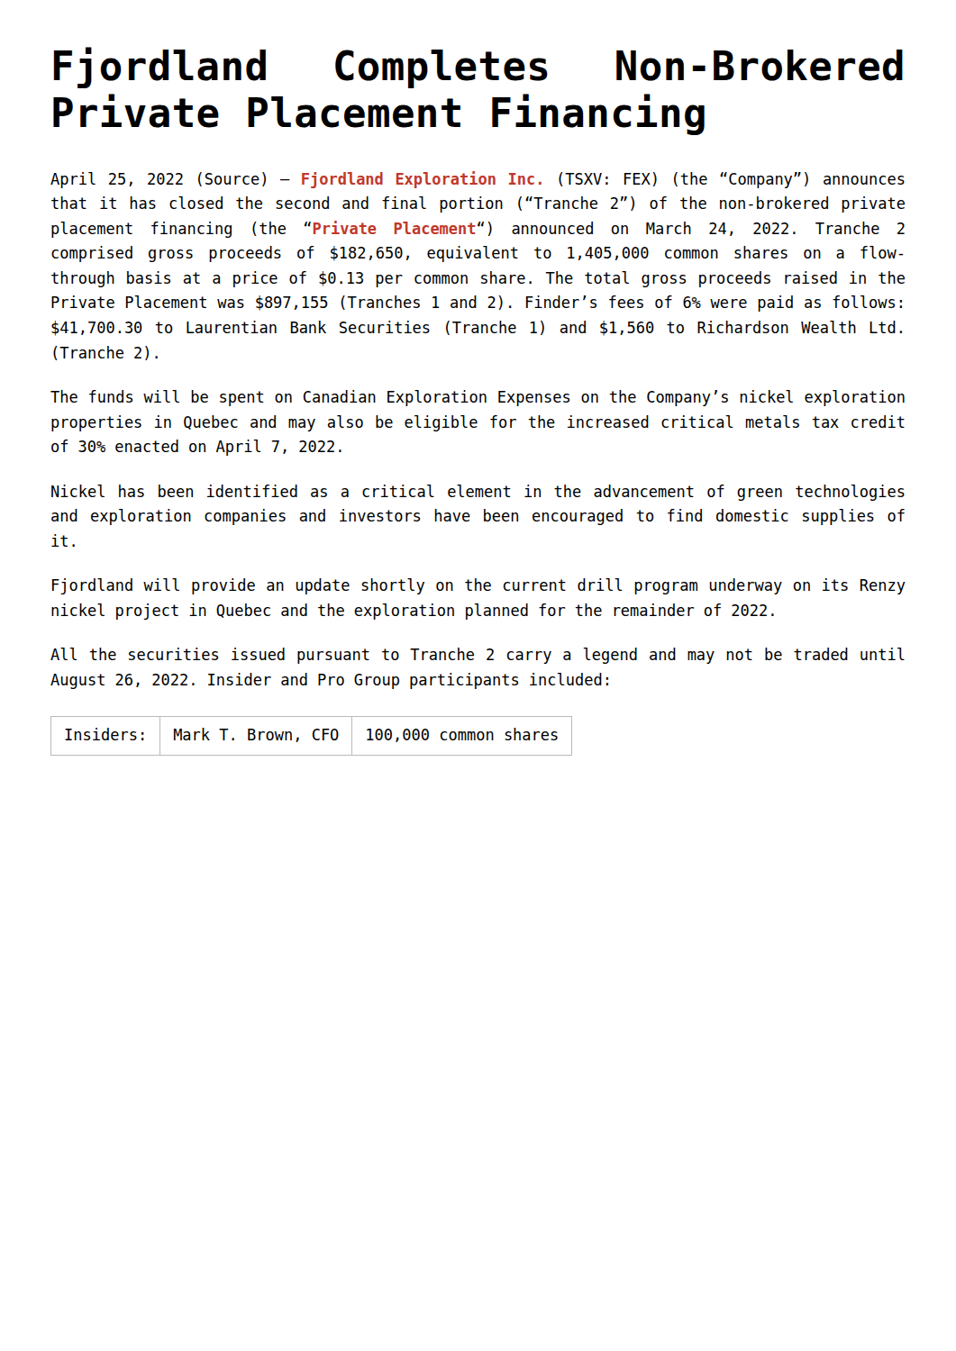Fjordland Completes Non-Brokered Private Placement Financing
April 25, 2022 (Source) — Fjordland Exploration Inc. (TSXV: FEX) (the “Company”) announces that it has closed the second and final portion (“Tranche 2”) of the non-brokered private placement financing (the “Private Placement“) announced on March 24, 2022. Tranche 2 comprised gross proceeds of $182,650, equivalent to 1,405,000 common shares on a flow-through basis at a price of $0.13 per common share. The total gross proceeds raised in the Private Placement was $897,155 (Tranches 1 and 2). Finder’s fees of 6% were paid as follows: $41,700.30 to Laurentian Bank Securities (Tranche 1) and $1,560 to Richardson Wealth Ltd. (Tranche 2).
The funds will be spent on Canadian Exploration Expenses on the Company’s nickel exploration properties in Quebec and may also be eligible for the increased critical metals tax credit of 30% enacted on April 7, 2022.
Nickel has been identified as a critical element in the advancement of green technologies and exploration companies and investors have been encouraged to find domestic supplies of it.
Fjordland will provide an update shortly on the current drill program underway on its Renzy nickel project in Quebec and the exploration planned for the remainder of 2022.
All the securities issued pursuant to Tranche 2 carry a legend and may not be traded until August 26, 2022. Insider and Pro Group participants included:
| Insiders: | Mark T. Brown, CFO | 100,000 common shares |